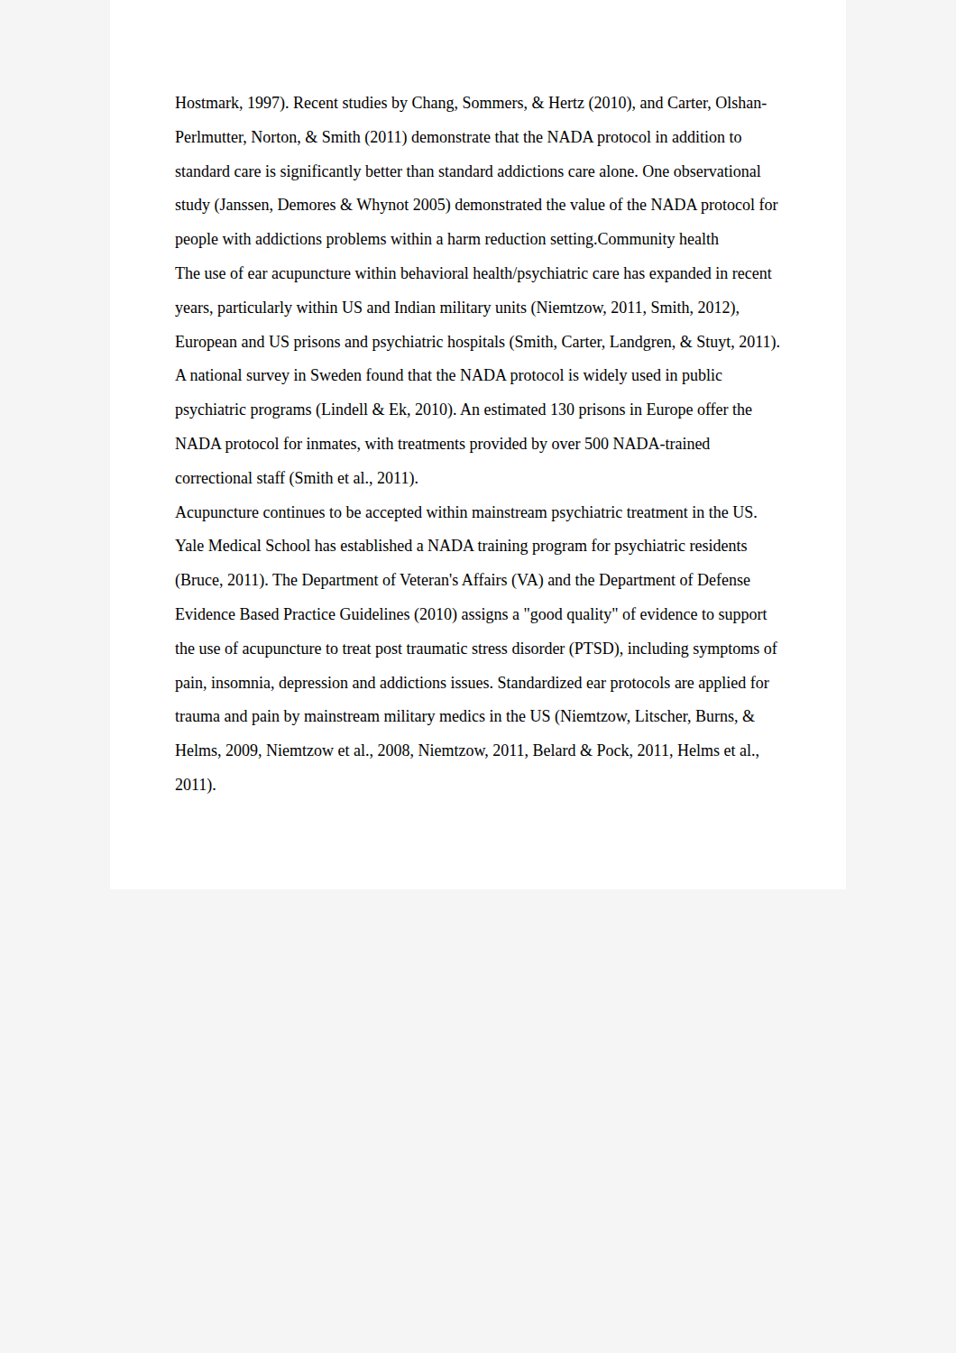Hostmark, 1997). Recent studies by Chang, Sommers, & Hertz (2010), and Carter, Olshan-Perlmutter, Norton, & Smith (2011) demonstrate that the NADA protocol in addition to standard care is significantly better than standard addictions care alone. One observational study (Janssen, Demores & Whynot 2005) demonstrated the value of the NADA protocol for people with addictions problems within a harm reduction setting.Community health
The use of ear acupuncture within behavioral health/psychiatric care has expanded in recent years, particularly within US and Indian military units (Niemtzow, 2011, Smith, 2012), European and US prisons and psychiatric hospitals (Smith, Carter, Landgren, & Stuyt, 2011). A national survey in Sweden found that the NADA protocol is widely used in public psychiatric programs (Lindell & Ek, 2010). An estimated 130 prisons in Europe offer the NADA protocol for inmates, with treatments provided by over 500 NADA-trained correctional staff (Smith et al., 2011).
Acupuncture continues to be accepted within mainstream psychiatric treatment in the US. Yale Medical School has established a NADA training program for psychiatric residents (Bruce, 2011). The Department of Veteran's Affairs (VA) and the Department of Defense Evidence Based Practice Guidelines (2010) assigns a "good quality" of evidence to support the use of acupuncture to treat post traumatic stress disorder (PTSD), including symptoms of pain, insomnia, depression and addictions issues. Standardized ear protocols are applied for trauma and pain by mainstream military medics in the US (Niemtzow, Litscher, Burns, & Helms, 2009, Niemtzow et al., 2008, Niemtzow, 2011, Belard & Pock, 2011, Helms et al., 2011).